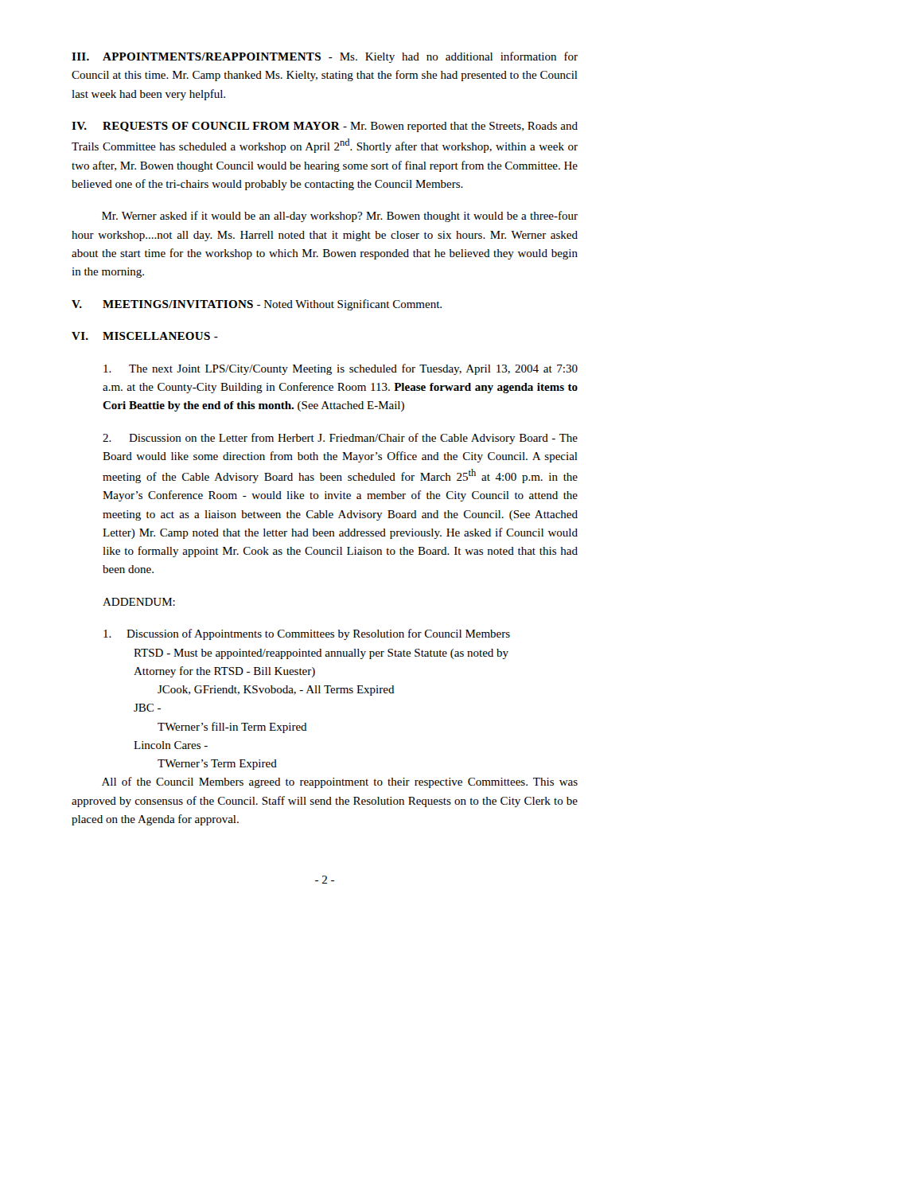III. APPOINTMENTS/REAPPOINTMENTS - Ms. Kielty had no additional information for Council at this time. Mr. Camp thanked Ms. Kielty, stating that the form she had presented to the Council last week had been very helpful.
IV. REQUESTS OF COUNCIL FROM MAYOR - Mr. Bowen reported that the Streets, Roads and Trails Committee has scheduled a workshop on April 2nd. Shortly after that workshop, within a week or two after, Mr. Bowen thought Council would be hearing some sort of final report from the Committee. He believed one of the tri-chairs would probably be contacting the Council Members.
Mr. Werner asked if it would be an all-day workshop? Mr. Bowen thought it would be a three-four hour workshop....not all day. Ms. Harrell noted that it might be closer to six hours. Mr. Werner asked about the start time for the workshop to which Mr. Bowen responded that he believed they would begin in the morning.
V. MEETINGS/INVITATIONS - Noted Without Significant Comment.
VI. MISCELLANEOUS -
1. The next Joint LPS/City/County Meeting is scheduled for Tuesday, April 13, 2004 at 7:30 a.m. at the County-City Building in Conference Room 113. Please forward any agenda items to Cori Beattie by the end of this month. (See Attached E-Mail)
2. Discussion on the Letter from Herbert J. Friedman/Chair of the Cable Advisory Board - The Board would like some direction from both the Mayor’s Office and the City Council. A special meeting of the Cable Advisory Board has been scheduled for March 25th at 4:00 p.m. in the Mayor’s Conference Room - would like to invite a member of the City Council to attend the meeting to act as a liaison between the Cable Advisory Board and the Council. (See Attached Letter) Mr. Camp noted that the letter had been addressed previously. He asked if Council would like to formally appoint Mr. Cook as the Council Liaison to the Board. It was noted that this had been done.
ADDENDUM:
1. Discussion of Appointments to Committees by Resolution for Council Members
RTSD - Must be appointed/reappointed annually per State Statute (as noted by
Attorney for the RTSD - Bill Kuester)
JCook, GFriendt, KSvoboda, - All Terms Expired
JBC -
TWerner’s fill-in Term Expired
Lincoln Cares -
TWerner’s Term Expired
All of the Council Members agreed to reappointment to their respective Committees. This was approved by consensus of the Council. Staff will send the Resolution Requests on to the City Clerk to be placed on the Agenda for approval.
- 2 -